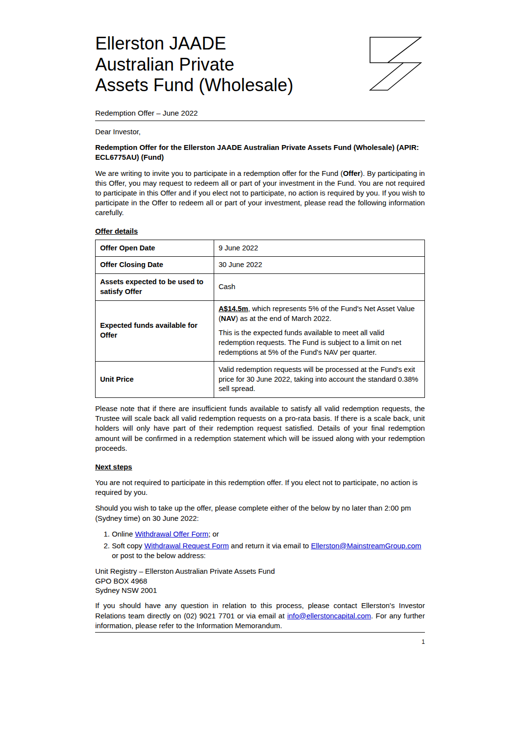Ellerston JAADE
Australian Private
Assets Fund (Wholesale)
Redemption Offer – June 2022
Dear Investor,
Redemption Offer for the Ellerston JAADE Australian Private Assets Fund (Wholesale) (APIR: ECL6775AU) (Fund)
We are writing to invite you to participate in a redemption offer for the Fund (Offer). By participating in this Offer, you may request to redeem all or part of your investment in the Fund. You are not required to participate in this Offer and if you elect not to participate, no action is required by you. If you wish to participate in the Offer to redeem all or part of your investment, please read the following information carefully.
Offer details
| Offer Open Date | 9 June 2022 |
| Offer Closing Date | 30 June 2022 |
| Assets expected to be used to satisfy Offer | Cash |
| Expected funds available for Offer | A$14.5m , which represents 5% of the Fund's Net Asset Value ( NAV ) as at the end of March 2022. This is the expected funds available to meet all valid redemption requests. The Fund is subject to a limit on net redemptions at 5% of the Fund's NAV per quarter. |
| Unit Price | Valid redemption requests will be processed at the Fund's exit price for 30 June 2022, taking into account the standard 0.38% sell spread. |
Please note that if there are insufficient funds available to satisfy all valid redemption requests, the Trustee will scale back all valid redemption requests on a pro-rata basis. If there is a scale back, unit holders will only have part of their redemption request satisfied. Details of your final redemption amount will be confirmed in a redemption statement which will be issued along with your redemption proceeds.
Next steps
You are not required to participate in this redemption offer. If you elect not to participate, no action is required by you.
Should you wish to take up the offer, please complete either of the below by no later than 2:00 pm (Sydney time) on 30 June 2022:
Online Withdrawal Offer Form; or
Soft copy Withdrawal Request Form and return it via email to Ellerston@MainstreamGroup.com or post to the below address:
Unit Registry – Ellerston Australian Private Assets Fund
GPO BOX 4968
Sydney NSW 2001
If you should have any question in relation to this process, please contact Ellerston's Investor Relations team directly on (02) 9021 7701 or via email at info@ellerstoncapital.com. For any further information, please refer to the Information Memorandum.
1